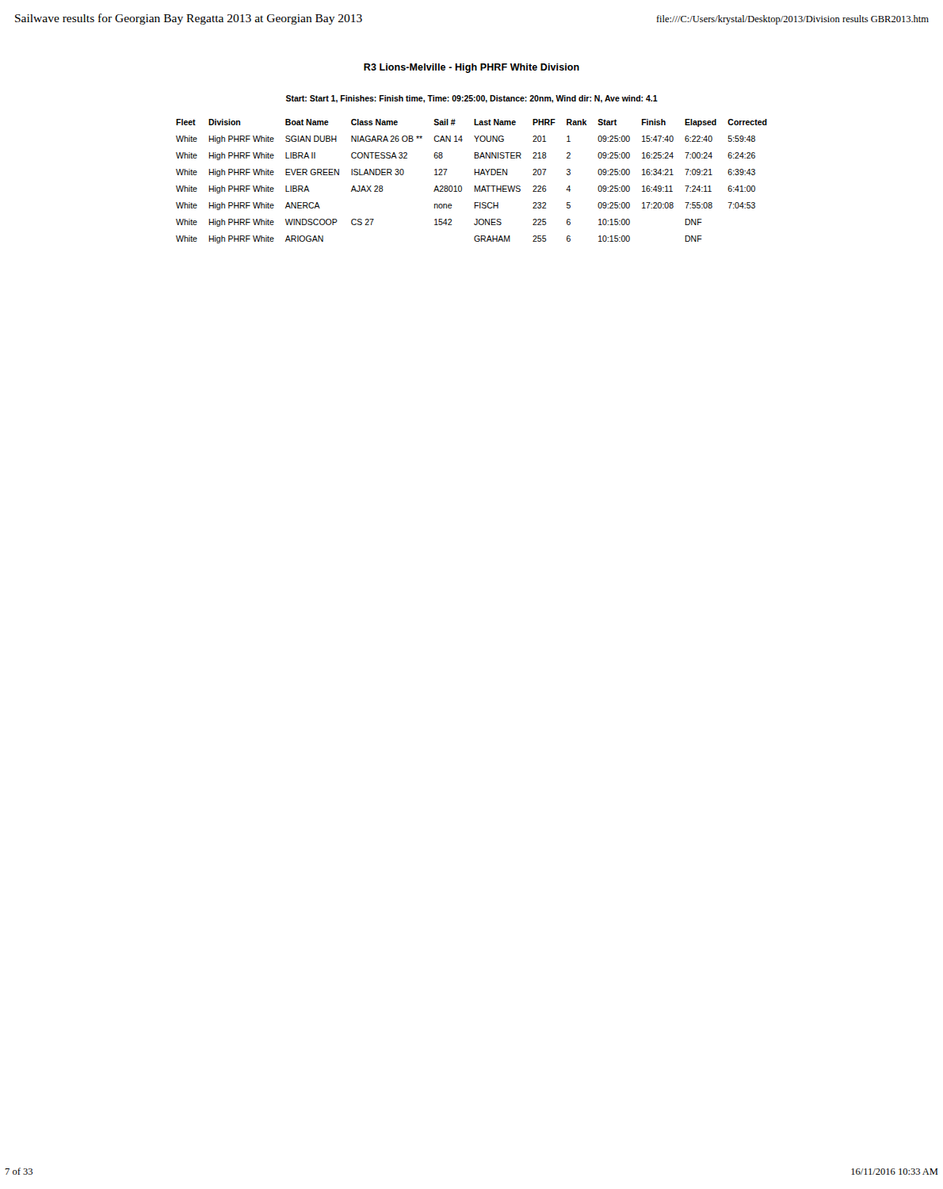Sailwave results for Georgian Bay Regatta 2013 at Georgian Bay 2013
file:///C:/Users/krystal/Desktop/2013/Division results GBR2013.htm
R3 Lions-Melville - High PHRF White Division
Start: Start 1, Finishes: Finish time, Time: 09:25:00, Distance: 20nm, Wind dir: N, Ave wind: 4.1
| Fleet | Division | Boat Name | Class Name | Sail # | Last Name | PHRF | Rank | Start | Finish | Elapsed | Corrected |
| --- | --- | --- | --- | --- | --- | --- | --- | --- | --- | --- | --- |
| White | High PHRF White | SGIAN DUBH | NIAGARA 26 OB ** | CAN 14 | YOUNG | 201 | 1 | 09:25:00 | 15:47:40 | 6:22:40 | 5:59:48 |
| White | High PHRF White | LIBRA II | CONTESSA 32 | 68 | BANNISTER | 218 | 2 | 09:25:00 | 16:25:24 | 7:00:24 | 6:24:26 |
| White | High PHRF White | EVER GREEN | ISLANDER 30 | 127 | HAYDEN | 207 | 3 | 09:25:00 | 16:34:21 | 7:09:21 | 6:39:43 |
| White | High PHRF White | LIBRA | AJAX 28 | A28010 | MATTHEWS | 226 | 4 | 09:25:00 | 16:49:11 | 7:24:11 | 6:41:00 |
| White | High PHRF White | ANERCA | | none | FISCH | 232 | 5 | 09:25:00 | 17:20:08 | 7:55:08 | 7:04:53 |
| White | High PHRF White | WINDSCOOP | CS 27 | 1542 | JONES | 225 | 6 | 10:15:00 | | DNF | |
| White | High PHRF White | ARIOGAN | | | GRAHAM | 255 | 6 | 10:15:00 | | DNF | |
7 of 33
16/11/2016 10:33 AM